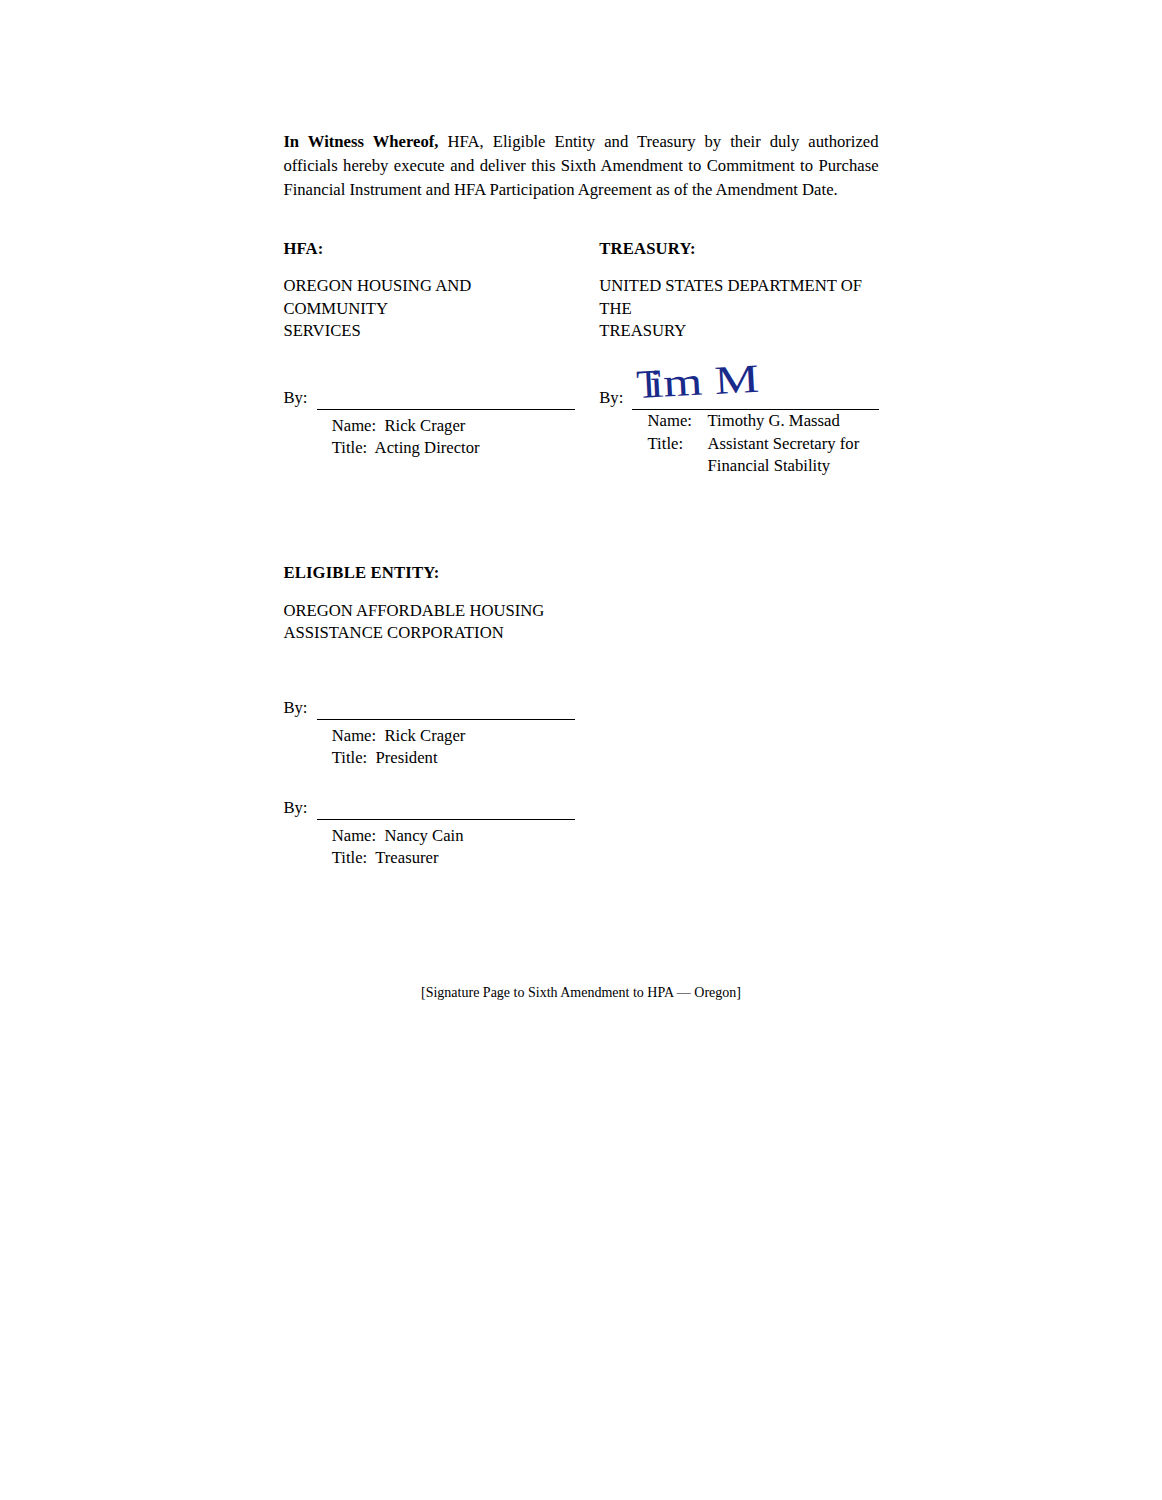In Witness Whereof, HFA, Eligible Entity and Treasury by their duly authorized officials hereby execute and deliver this Sixth Amendment to Commitment to Purchase Financial Instrument and HFA Participation Agreement as of the Amendment Date.
| HFA: OREGON HOUSING AND COMMUNITY SERVICES By: Name: Rick Crager Title: Acting Director | | TREASURY: UNITED STATES DEPARTMENT OF THE TREASURY By: T im M Name: Timothy G. Massad Title: Assistant Secretary for Financial Stability |
| ELIGIBLE ENTITY: OREGON AFFORDABLE HOUSING ASSISTANCE CORPORATION By: Name: Rick Crager Title: President By: Name: Nancy Cain Title: Treasurer | | |
[Signature Page to Sixth Amendment to HPA — Oregon]